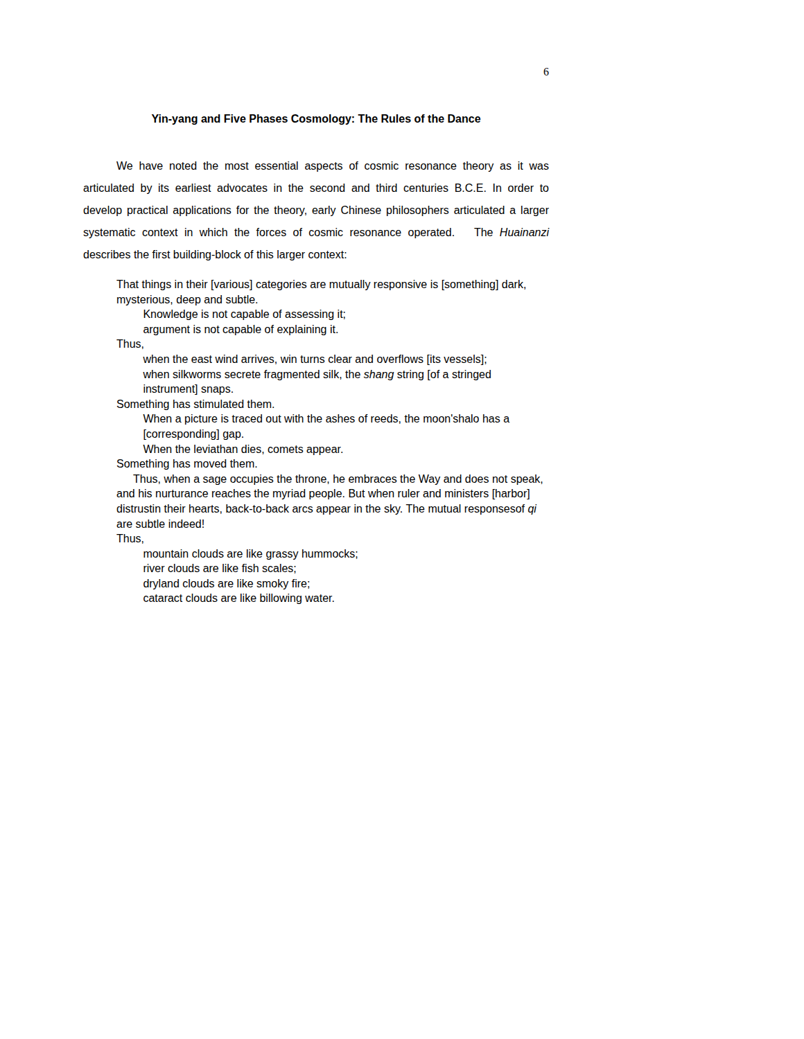6
Yin-yang and Five Phases Cosmology: The Rules of the Dance
We have noted the most essential aspects of cosmic resonance theory as it was articulated by its earliest advocates in the second and third centuries B.C.E. In order to develop practical applications for the theory, early Chinese philosophers articulated a larger systematic context in which the forces of cosmic resonance operated. The Huainanzi describes the first building-block of this larger context:
That things in their [various] categories are mutually responsive is [something] dark, mysterious, deep and subtle.
Knowledge is not capable of assessing it;
argument is not capable of explaining it.
Thus,
when the east wind arrives, win turns clear and overflows [its vessels];
when silkworms secrete fragmented silk, the shang string [of a stringed instrument] snaps.
Something has stimulated them.
When a picture is traced out with the ashes of reeds, the moon'shalo has a [corresponding] gap.
When the leviathan dies, comets appear.
Something has moved them.
Thus, when a sage occupies the throne, he embraces the Way and does not speak, and his nurturance reaches the myriad people. But when ruler and ministers [harbor] distrustin their hearts, back-to-back arcs appear in the sky. The mutual responsesof qi are subtle indeed!
Thus,
mountain clouds are like grassy hummocks;
river clouds are like fish scales;
dryland clouds are like smoky fire;
cataract clouds are like billowing water.